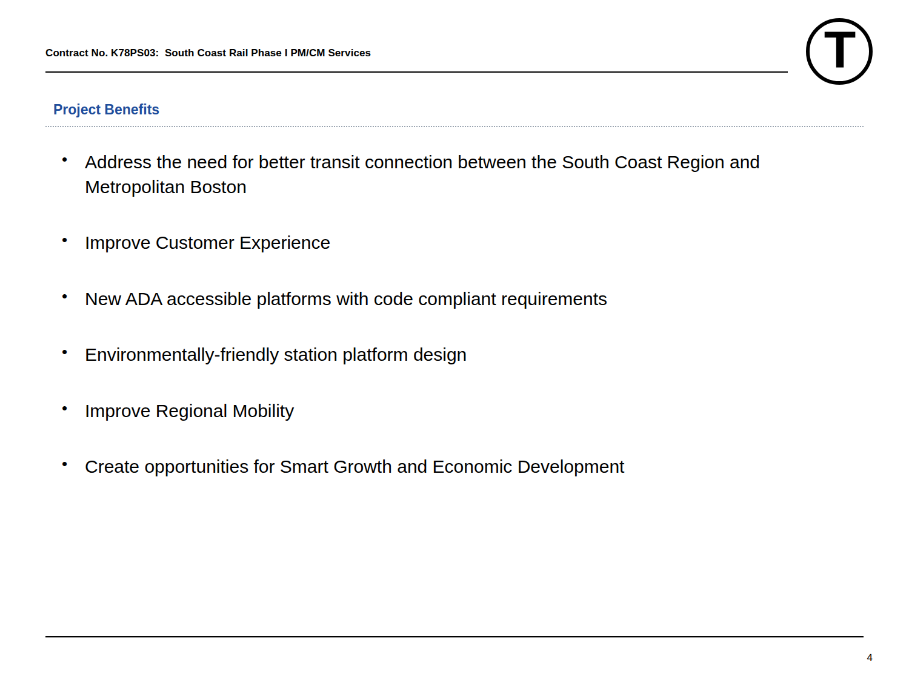Contract No. K78PS03: South Coast Rail Phase I PM/CM Services
T
Project Benefits
Address the need for better transit connection between the South Coast Region and Metropolitan Boston
Improve Customer Experience
New ADA accessible platforms with code compliant requirements
Environmentally-friendly station platform design
Improve Regional Mobility
Create opportunities for Smart Growth and Economic Development
4